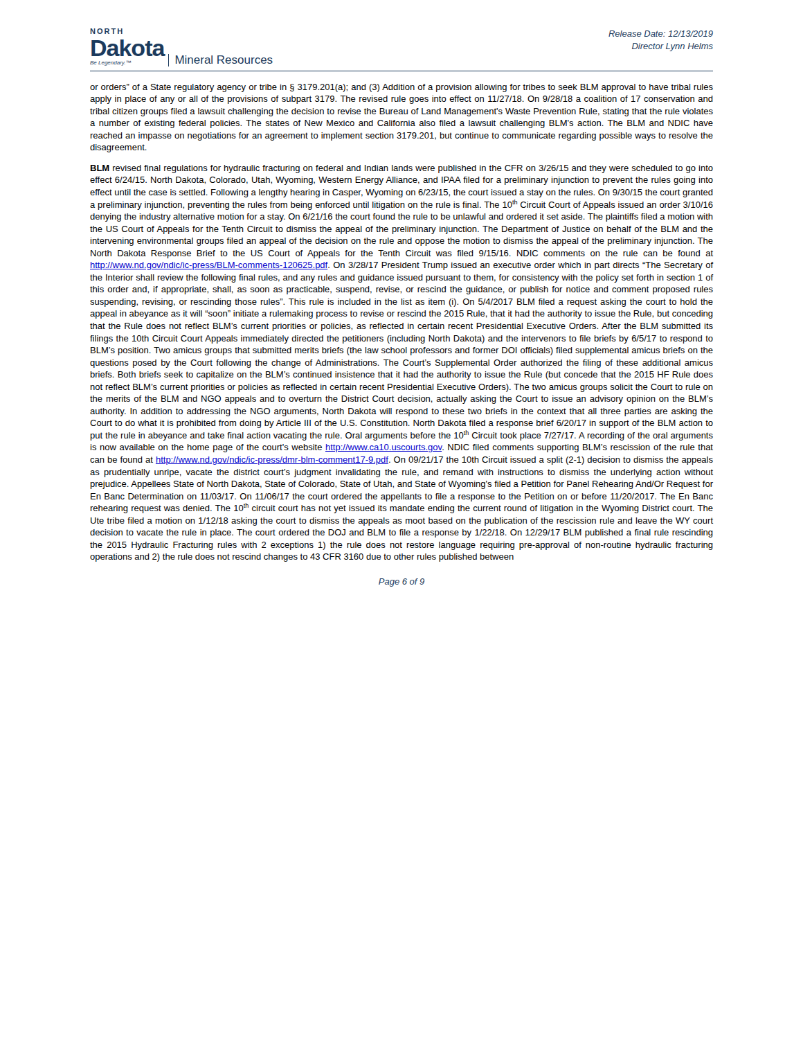NORTH
Dakota
Be Legendary.™
Mineral Resources
Release Date: 12/13/2019
Director Lynn Helms
or orders” of a State regulatory agency or tribe in § 3179.201(a); and (3) Addition of a provision allowing for tribes to seek BLM approval to have tribal rules apply in place of any or all of the provisions of subpart 3179. The revised rule goes into effect on 11/27/18. On 9/28/18 a coalition of 17 conservation and tribal citizen groups filed a lawsuit challenging the decision to revise the Bureau of Land Management's Waste Prevention Rule, stating that the rule violates a number of existing federal policies. The states of New Mexico and California also filed a lawsuit challenging BLM's action. The BLM and NDIC have reached an impasse on negotiations for an agreement to implement section 3179.201, but continue to communicate regarding possible ways to resolve the disagreement.
BLM revised final regulations for hydraulic fracturing on federal and Indian lands were published in the CFR on 3/26/15 and they were scheduled to go into effect 6/24/15. North Dakota, Colorado, Utah, Wyoming, Western Energy Alliance, and IPAA filed for a preliminary injunction to prevent the rules going into effect until the case is settled. Following a lengthy hearing in Casper, Wyoming on 6/23/15, the court issued a stay on the rules. On 9/30/15 the court granted a preliminary injunction, preventing the rules from being enforced until litigation on the rule is final. The 10th Circuit Court of Appeals issued an order 3/10/16 denying the industry alternative motion for a stay. On 6/21/16 the court found the rule to be unlawful and ordered it set aside. The plaintiffs filed a motion with the US Court of Appeals for the Tenth Circuit to dismiss the appeal of the preliminary injunction. The Department of Justice on behalf of the BLM and the intervening environmental groups filed an appeal of the decision on the rule and oppose the motion to dismiss the appeal of the preliminary injunction. The North Dakota Response Brief to the US Court of Appeals for the Tenth Circuit was filed 9/15/16. NDIC comments on the rule can be found at http://www.nd.gov/ndic/ic-press/BLM-comments-120625.pdf. On 3/28/17 President Trump issued an executive order which in part directs “The Secretary of the Interior shall review the following final rules, and any rules and guidance issued pursuant to them, for consistency with the policy set forth in section 1 of this order and, if appropriate, shall, as soon as practicable, suspend, revise, or rescind the guidance, or publish for notice and comment proposed rules suspending, revising, or rescinding those rules”. This rule is included in the list as item (i). On 5/4/2017 BLM filed a request asking the court to hold the appeal in abeyance as it will “soon” initiate a rulemaking process to revise or rescind the 2015 Rule, that it had the authority to issue the Rule, but conceding that the Rule does not reflect BLM’s current priorities or policies, as reflected in certain recent Presidential Executive Orders. After the BLM submitted its filings the 10th Circuit Court Appeals immediately directed the petitioners (including North Dakota) and the intervenors to file briefs by 6/5/17 to respond to BLM’s position. Two amicus groups that submitted merits briefs (the law school professors and former DOI officials) filed supplemental amicus briefs on the questions posed by the Court following the change of Administrations. The Court’s Supplemental Order authorized the filing of these additional amicus briefs. Both briefs seek to capitalize on the BLM’s continued insistence that it had the authority to issue the Rule (but concede that the 2015 HF Rule does not reflect BLM’s current priorities or policies as reflected in certain recent Presidential Executive Orders). The two amicus groups solicit the Court to rule on the merits of the BLM and NGO appeals and to overturn the District Court decision, actually asking the Court to issue an advisory opinion on the BLM’s authority. In addition to addressing the NGO arguments, North Dakota will respond to these two briefs in the context that all three parties are asking the Court to do what it is prohibited from doing by Article III of the U.S. Constitution. North Dakota filed a response brief 6/20/17 in support of the BLM action to put the rule in abeyance and take final action vacating the rule. Oral arguments before the 10th Circuit took place 7/27/17. A recording of the oral arguments is now available on the home page of the court's website http://www.ca10.uscourts.gov. NDIC filed comments supporting BLM’s rescission of the rule that can be found at http://www.nd.gov/ndic/ic-press/dmr-blm-comment17-9.pdf. On 09/21/17 the 10th Circuit issued a split (2-1) decision to dismiss the appeals as prudentially unripe, vacate the district court’s judgment invalidating the rule, and remand with instructions to dismiss the underlying action without prejudice. Appellees State of North Dakota, State of Colorado, State of Utah, and State of Wyoming's filed a Petition for Panel Rehearing And/Or Request for En Banc Determination on 11/03/17. On 11/06/17 the court ordered the appellants to file a response to the Petition on or before 11/20/2017. The En Banc rehearing request was denied. The 10th circuit court has not yet issued its mandate ending the current round of litigation in the Wyoming District court. The Ute tribe filed a motion on 1/12/18 asking the court to dismiss the appeals as moot based on the publication of the rescission rule and leave the WY court decision to vacate the rule in place. The court ordered the DOJ and BLM to file a response by 1/22/18. On 12/29/17 BLM published a final rule rescinding the 2015 Hydraulic Fracturing rules with 2 exceptions 1) the rule does not restore language requiring pre-approval of non-routine hydraulic fracturing operations and 2) the rule does not rescind changes to 43 CFR 3160 due to other rules published between
Page 6 of 9